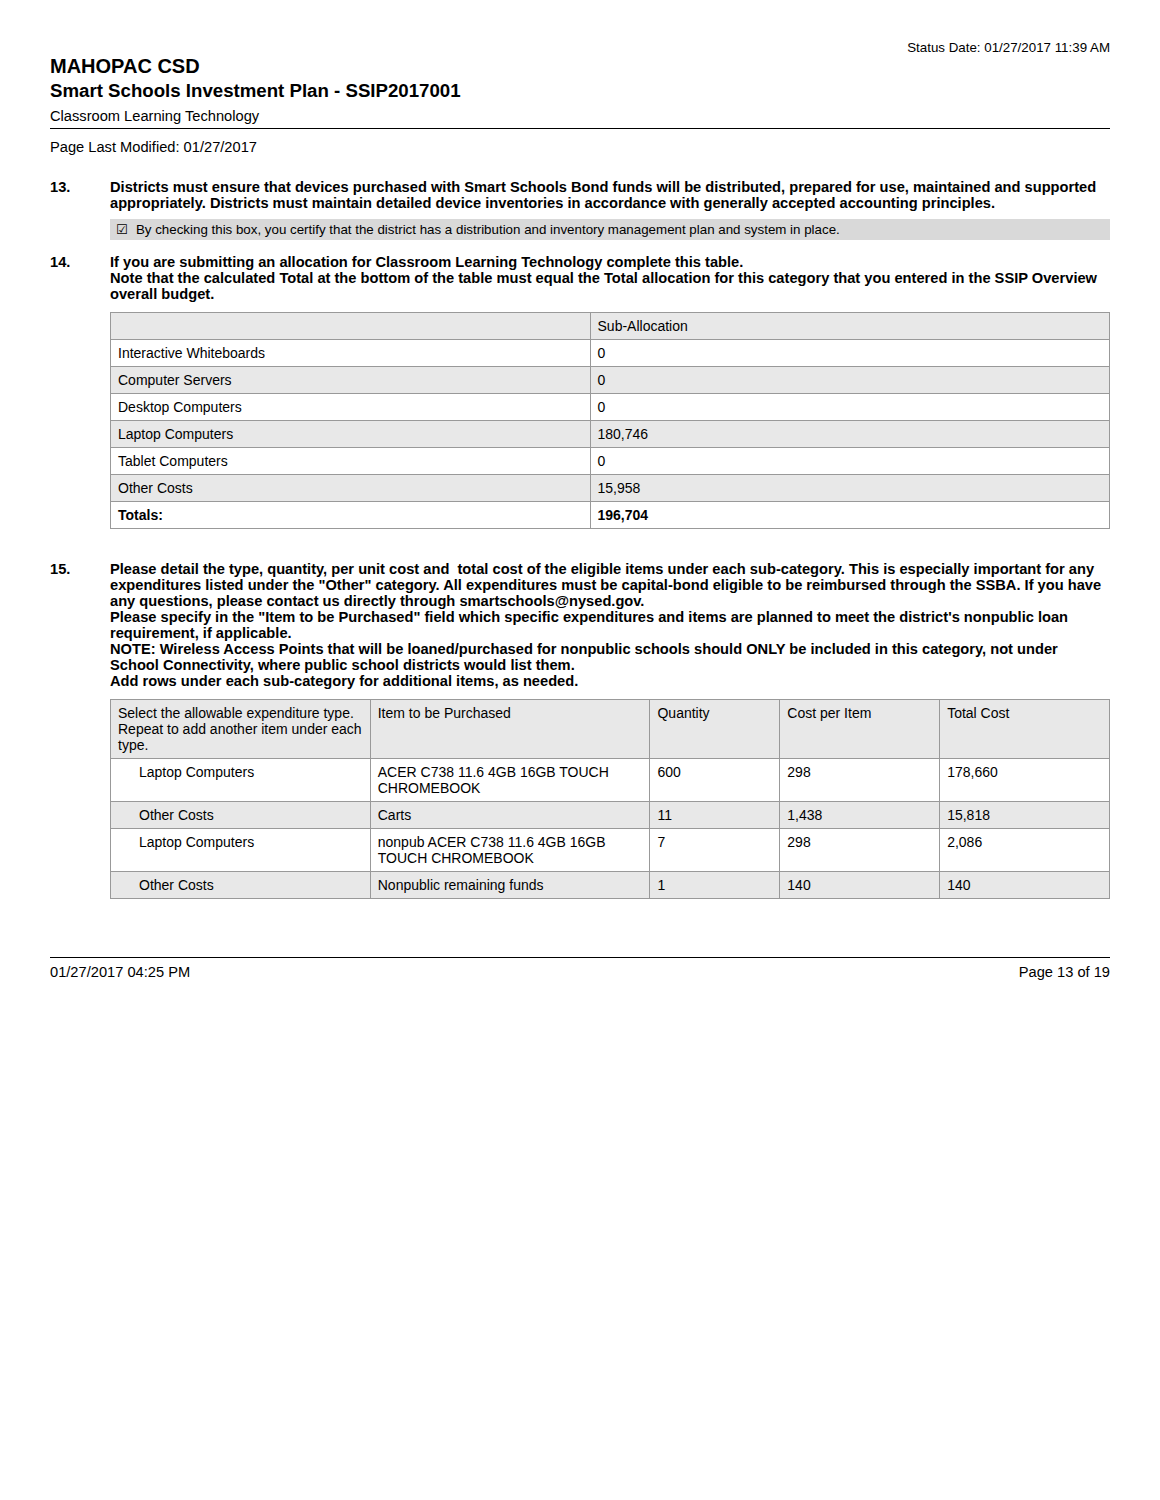Status Date: 01/27/2017 11:39 AM
MAHOPAC CSD
Smart Schools Investment Plan - SSIP2017001
Classroom Learning Technology
Page Last Modified: 01/27/2017
13.
Districts must ensure that devices purchased with Smart Schools Bond funds will be distributed, prepared for use, maintained and supported appropriately. Districts must maintain detailed device inventories in accordance with generally accepted accounting principles.
☑By checking this box, you certify that the district has a distribution and inventory management plan and system in place.
14.
If you are submitting an allocation for Classroom Learning Technology complete this table.
Note that the calculated Total at the bottom of the table must equal the Total allocation for this category that you entered in the SSIP Overview overall budget.
| | Sub-Allocation |
| Interactive Whiteboards | 0 |
| Computer Servers | 0 |
| Desktop Computers | 0 |
| Laptop Computers | 180,746 |
| Tablet Computers | 0 |
| Other Costs | 15,958 |
| Totals: | 196,704 |
15.
Please detail the type, quantity, per unit cost and total cost of the eligible items under each sub-category. This is especially important for any expenditures listed under the "Other" category. All expenditures must be capital-bond eligible to be reimbursed through the SSBA. If you have any questions, please contact us directly through smartschools@nysed.gov.
Please specify in the "Item to be Purchased" field which specific expenditures and items are planned to meet the district's nonpublic loan requirement, if applicable.
NOTE: Wireless Access Points that will be loaned/purchased for nonpublic schools should ONLY be included in this category, not under School Connectivity, where public school districts would list them.
Add rows under each sub-category for additional items, as needed.
| Select the allowable expenditure type. Repeat to add another item under each type. | Item to be Purchased | Quantity | Cost per Item | Total Cost |
| Laptop Computers | ACER C738 11.6 4GB 16GB TOUCH CHROMEBOOK | 600 | 298 | 178,660 |
| Other Costs | Carts | 11 | 1,438 | 15,818 |
| Laptop Computers | nonpub ACER C738 11.6 4GB 16GB TOUCH CHROMEBOOK | 7 | 298 | 2,086 |
| Other Costs | Nonpublic remaining funds | 1 | 140 | 140 |
01/27/2017 04:25 PM
Page 13 of 19